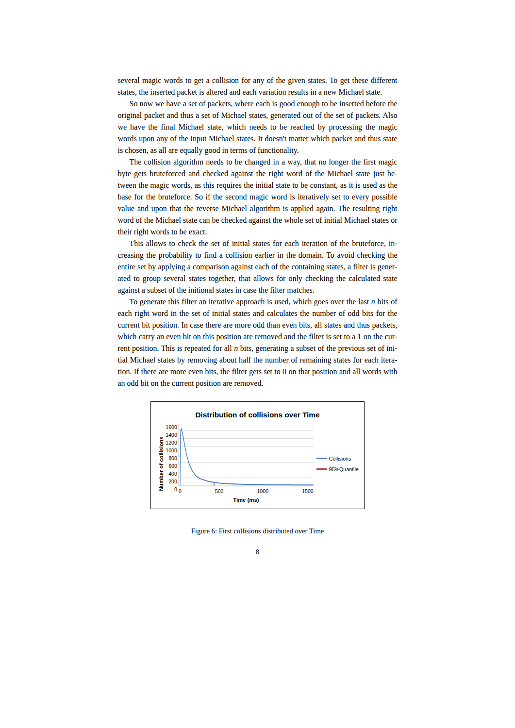several magic words to get a collision for any of the given states. To get these different states, the inserted packet is altered and each variation results in a new Michael state.
So now we have a set of packets, where each is good enough to be inserted before the original packet and thus a set of Michael states, generated out of the set of packets. Also we have the final Michael state, which needs to be reached by processing the magic words upon any of the input Michael states. It doesn't matter which packet and thus state is chosen, as all are equally good in terms of functionality.
The collision algorithm needs to be changed in a way, that no longer the first magic byte gets bruteforced and checked against the right word of the Michael state just between the magic words, as this requires the initial state to be constant, as it is used as the base for the bruteforce. So if the second magic word is iteratively set to every possible value and upon that the reverse Michael algorithm is applied again. The resulting right word of the Michael state can be checked against the whole set of initial Michael states or their right words to be exact.
This allows to check the set of initial states for each iteration of the bruteforce, increasing the probability to find a collision earlier in the domain. To avoid checking the entire set by applying a comparison against each of the containing states, a filter is generated to group several states together, that allows for only checking the calculated state against a subset of the initional states in case the filter matches.
To generate this filter an iterative approach is used, which goes over the last n bits of each right word in the set of initial states and calculates the number of odd bits for the current bit position. In case there are more odd than even bits, all states and thus packets, which carry an even bit on this position are removed and the filter is set to a 1 on the current position. This is repeated for all n bits, generating a subset of the previous set of initial Michael states by removing about half the number of remaining states for each iteration. If there are more even bits, the filter gets set to 0 on that position and all words with an odd bit on the current position are removed.
Distribution of collisions over Time
Number of collisions
1600 1400 1200 1000 800 600 400 200 0
0 500 1000 1500
Time (ms)
Collisions
95%Quantile
Figure 6: First collisions distributed over Time
8